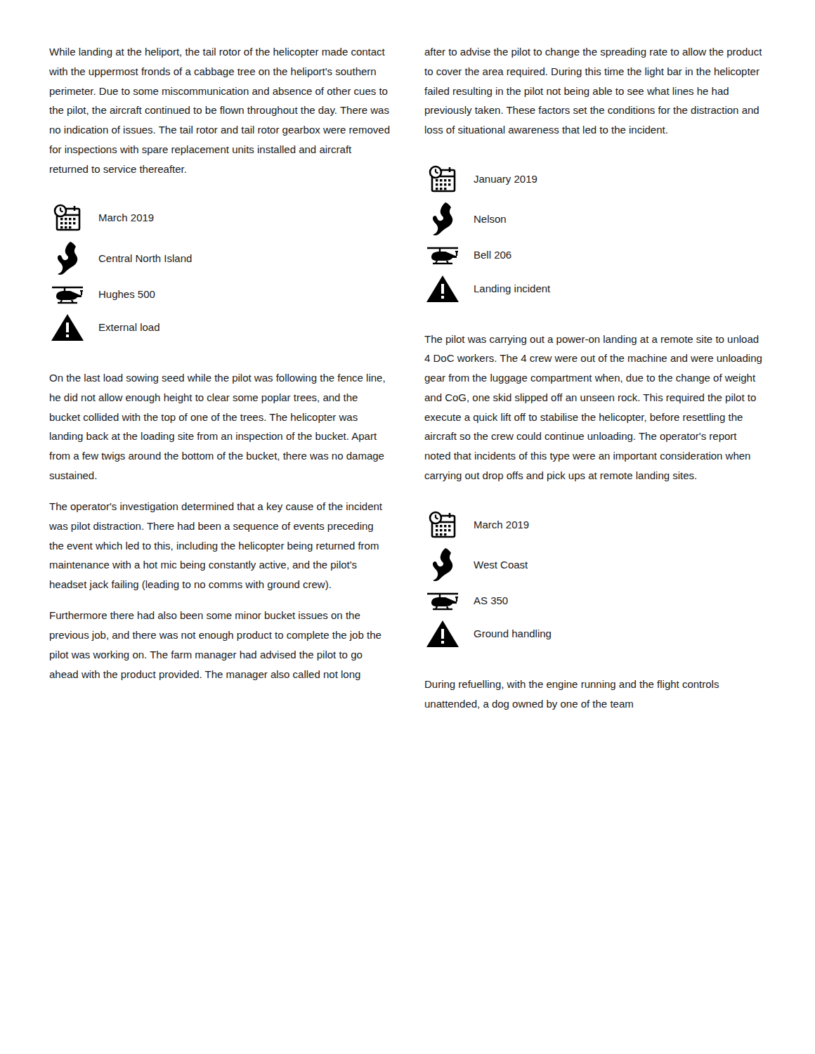While landing at the heliport, the tail rotor of the helicopter made contact with the uppermost fronds of a cabbage tree on the heliport's southern perimeter. Due to some miscommunication and absence of other cues to the pilot, the aircraft continued to be flown throughout the day. There was no indication of issues. The tail rotor and tail rotor gearbox were removed for inspections with spare replacement units installed and aircraft returned to service thereafter.
March 2019
Central North Island
Hughes 500
External load
On the last load sowing seed while the pilot was following the fence line, he did not allow enough height to clear some poplar trees, and the bucket collided with the top of one of the trees. The helicopter was landing back at the loading site from an inspection of the bucket. Apart from a few twigs around the bottom of the bucket, there was no damage sustained.
The operator's investigation determined that a key cause of the incident was pilot distraction. There had been a sequence of events preceding the event which led to this, including the helicopter being returned from maintenance with a hot mic being constantly active, and the pilot's headset jack failing (leading to no comms with ground crew).
Furthermore there had also been some minor bucket issues on the previous job, and there was not enough product to complete the job the pilot was working on. The farm manager had advised the pilot to go ahead with the product provided. The manager also called not long
after to advise the pilot to change the spreading rate to allow the product to cover the area required. During this time the light bar in the helicopter failed resulting in the pilot not being able to see what lines he had previously taken. These factors set the conditions for the distraction and loss of situational awareness that led to the incident.
January 2019
Nelson
Bell 206
Landing incident
The pilot was carrying out a power-on landing at a remote site to unload 4 DoC workers. The 4 crew were out of the machine and were unloading gear from the luggage compartment when, due to the change of weight and CoG, one skid slipped off an unseen rock. This required the pilot to execute a quick lift off to stabilise the helicopter, before resettling the aircraft so the crew could continue unloading. The operator's report noted that incidents of this type were an important consideration when carrying out drop offs and pick ups at remote landing sites.
March 2019
West Coast
AS 350
Ground handling
During refuelling, with the engine running and the flight controls unattended, a dog owned by one of the team